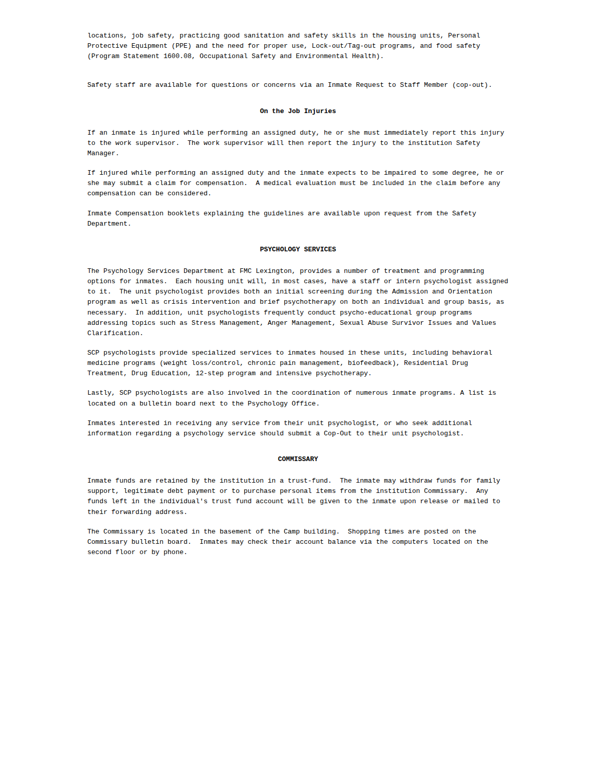locations, job safety, practicing good sanitation and safety skills in the housing units, Personal Protective Equipment (PPE) and the need for proper use, Lock-out/Tag-out programs, and food safety (Program Statement 1600.08, Occupational Safety and Environmental Health).
Safety staff are available for questions or concerns via an Inmate Request to Staff Member (cop-out).
On the Job Injuries
If an inmate is injured while performing an assigned duty, he or she must immediately report this injury to the work supervisor. The work supervisor will then report the injury to the institution Safety Manager.
If injured while performing an assigned duty and the inmate expects to be impaired to some degree, he or she may submit a claim for compensation. A medical evaluation must be included in the claim before any compensation can be considered.
Inmate Compensation booklets explaining the guidelines are available upon request from the Safety Department.
PSYCHOLOGY SERVICES
The Psychology Services Department at FMC Lexington, provides a number of treatment and programming options for inmates. Each housing unit will, in most cases, have a staff or intern psychologist assigned to it. The unit psychologist provides both an initial screening during the Admission and Orientation program as well as crisis intervention and brief psychotherapy on both an individual and group basis, as necessary. In addition, unit psychologists frequently conduct psycho-educational group programs addressing topics such as Stress Management, Anger Management, Sexual Abuse Survivor Issues and Values Clarification.
SCP psychologists provide specialized services to inmates housed in these units, including behavioral medicine programs (weight loss/control, chronic pain management, biofeedback), Residential Drug Treatment, Drug Education, 12-step program and intensive psychotherapy.
Lastly, SCP psychologists are also involved in the coordination of numerous inmate programs. A list is located on a bulletin board next to the Psychology Office.
Inmates interested in receiving any service from their unit psychologist, or who seek additional information regarding a psychology service should submit a Cop-Out to their unit psychologist.
COMMISSARY
Inmate funds are retained by the institution in a trust-fund. The inmate may withdraw funds for family support, legitimate debt payment or to purchase personal items from the institution Commissary. Any funds left in the individual's trust fund account will be given to the inmate upon release or mailed to their forwarding address.
The Commissary is located in the basement of the Camp building. Shopping times are posted on the Commissary bulletin board. Inmates may check their account balance via the computers located on the second floor or by phone.